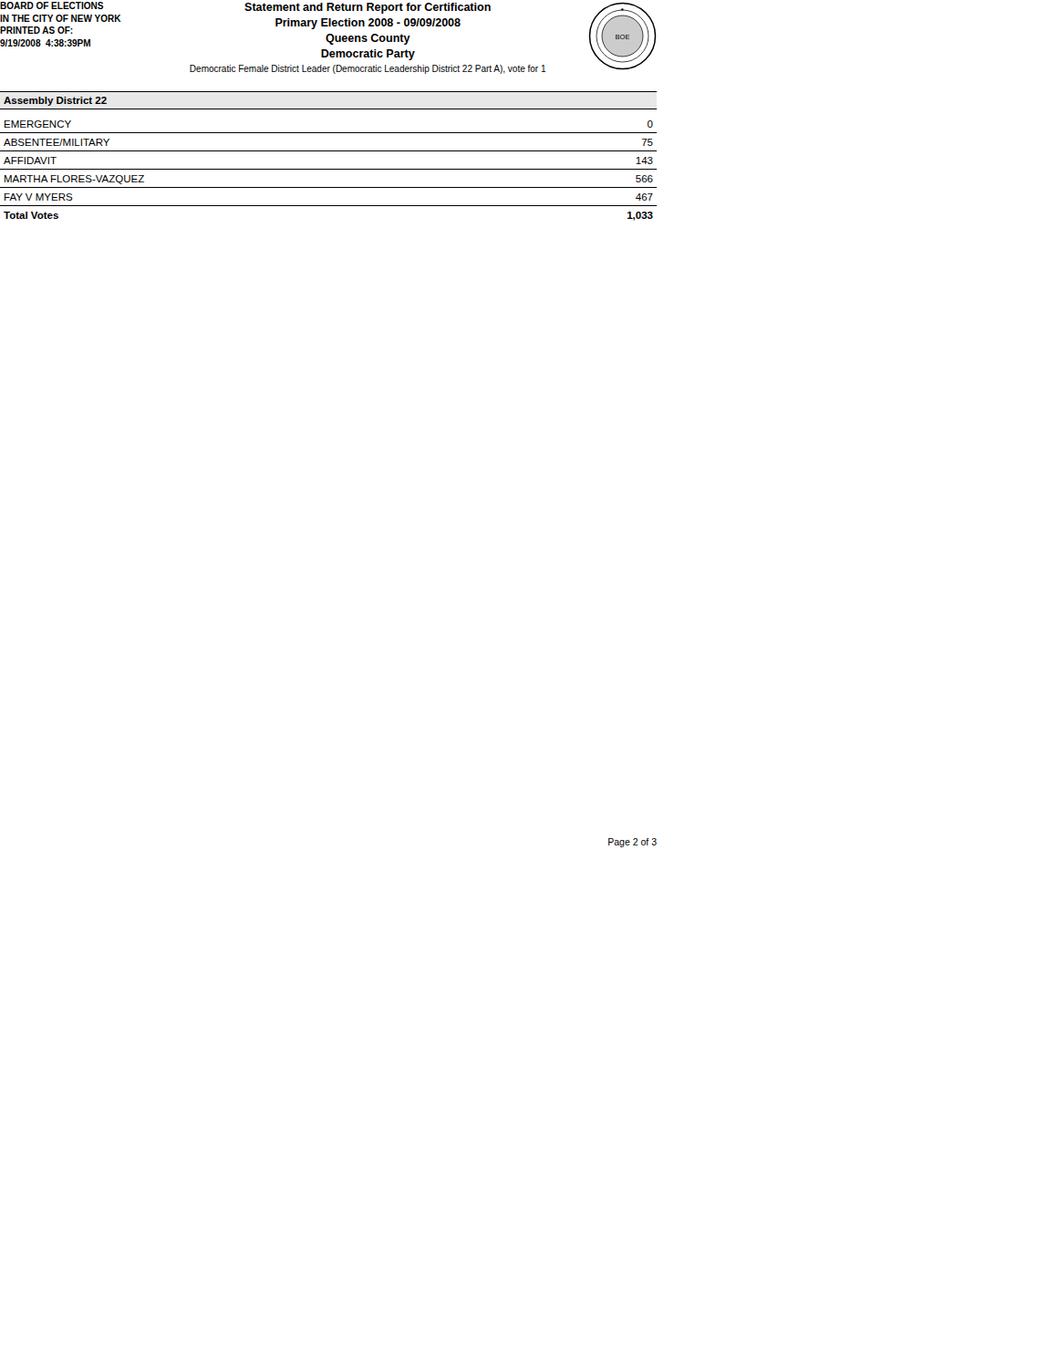BOARD OF ELECTIONS
IN THE CITY OF NEW YORK
PRINTED AS OF:
9/19/2008 4:38:39PM
Statement and Return Report for Certification
Primary Election 2008 - 09/09/2008
Queens County
Democratic Party
Democratic Female District Leader (Democratic Leadership District 22 Part A), vote for 1
Assembly District 22
| EMERGENCY | 0 |
| ABSENTEE/MILITARY | 75 |
| AFFIDAVIT | 143 |
| MARTHA FLORES-VAZQUEZ | 566 |
| FAY V MYERS | 467 |
| Total Votes | 1,033 |
Page 2 of 3